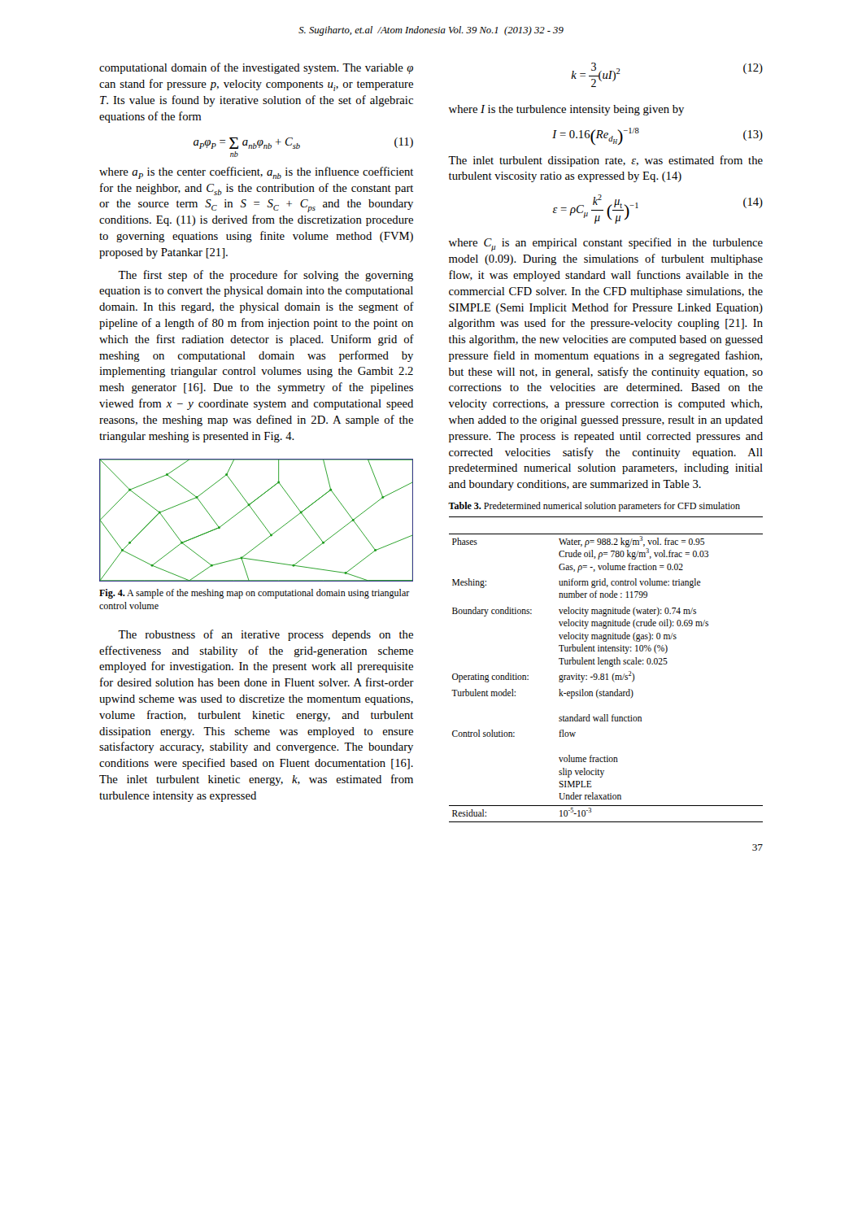S. Sugiharto, et.al /Atom Indonesia Vol. 39 No.1 (2013) 32 - 39
computational domain of the investigated system. The variable φ can stand for pressure p, velocity components ui, or temperature T. Its value is found by iterative solution of the set of algebraic equations of the form
(11) aP φP = Σnb anb φnb + Csb
where aP is the center coefficient, anb is the influence coefficient for the neighbor, and Csb is the contribution of the constant part or the source term SC in S = SC + Cps and the boundary conditions. Eq. (11) is derived from the discretization procedure to governing equations using finite volume method (FVM) proposed by Patankar [21].
The first step of the procedure for solving the governing equation is to convert the physical domain into the computational domain. In this regard, the physical domain is the segment of pipeline of a length of 80 m from injection point to the point on which the first radiation detector is placed. Uniform grid of meshing on computational domain was performed by implementing triangular control volumes using the Gambit 2.2 mesh generator [16]. Due to the symmetry of the pipelines viewed from x − y coordinate system and computational speed reasons, the meshing map was defined in 2D. A sample of the triangular meshing is presented in Fig. 4.
Fig. 4. A sample of the meshing map on computational domain using triangular control volume
The robustness of an iterative process depends on the effectiveness and stability of the grid-generation scheme employed for investigation. In the present work all prerequisite for desired solution has been done in Fluent solver. A first-order upwind scheme was used to discretize the momentum equations, volume fraction, turbulent kinetic energy, and turbulent dissipation energy. This scheme was employed to ensure satisfactory accuracy, stability and convergence. The boundary conditions were specified based on Fluent documentation [16]. The inlet turbulent kinetic energy, k, was estimated from turbulence intensity as expressed
(12) k = 32(uI)2
where I is the turbulence intensity being given by
(13) I = 0.16(RedH)−1/8
The inlet turbulent dissipation rate, ε, was estimated from the turbulent viscosity ratio as expressed by Eq. (14)
(14) ε = ρCμ k2 μ (μt μ)−1
where Cμ is an empirical constant specified in the turbulence model (0.09). During the simulations of turbulent multiphase flow, it was employed standard wall functions available in the commercial CFD solver. In the CFD multiphase simulations, the SIMPLE (Semi Implicit Method for Pressure Linked Equation) algorithm was used for the pressure-velocity coupling [21]. In this algorithm, the new velocities are computed based on guessed pressure field in momentum equations in a segregated fashion, but these will not, in general, satisfy the continuity equation, so corrections to the velocities are determined. Based on the velocity corrections, a pressure correction is computed which, when added to the original guessed pressure, result in an updated pressure. The process is repeated until corrected pressures and corrected velocities satisfy the continuity equation. All predetermined numerical solution parameters, including initial and boundary conditions, are summarized in Table 3.
Table 3. Predetermined numerical solution parameters for CFD simulation
| Phases | Water, ρ = 988.2 kg/m 3 , vol. frac = 0.95 Crude oil, ρ = 780 kg/m 3 , vol.frac = 0.03 Gas, ρ = -, volume fraction = 0.02 |
| Meshing: | uniform grid, control volume: triangle number of node : 11799 |
| Boundary conditions: | velocity magnitude (water): 0.74 m/s velocity magnitude (crude oil): 0.69 m/s velocity magnitude (gas): 0 m/s Turbulent intensity: 10% (%) Turbulent length scale: 0.025 |
| Operating condition: | gravity: -9.81 (m/s 2 ) |
| Turbulent model: | k-epsilon (standard) standard wall function |
| Control solution: | flow volume fraction slip velocity SIMPLE Under relaxation |
| Residual: | 10 -5 -10 -3 |
37